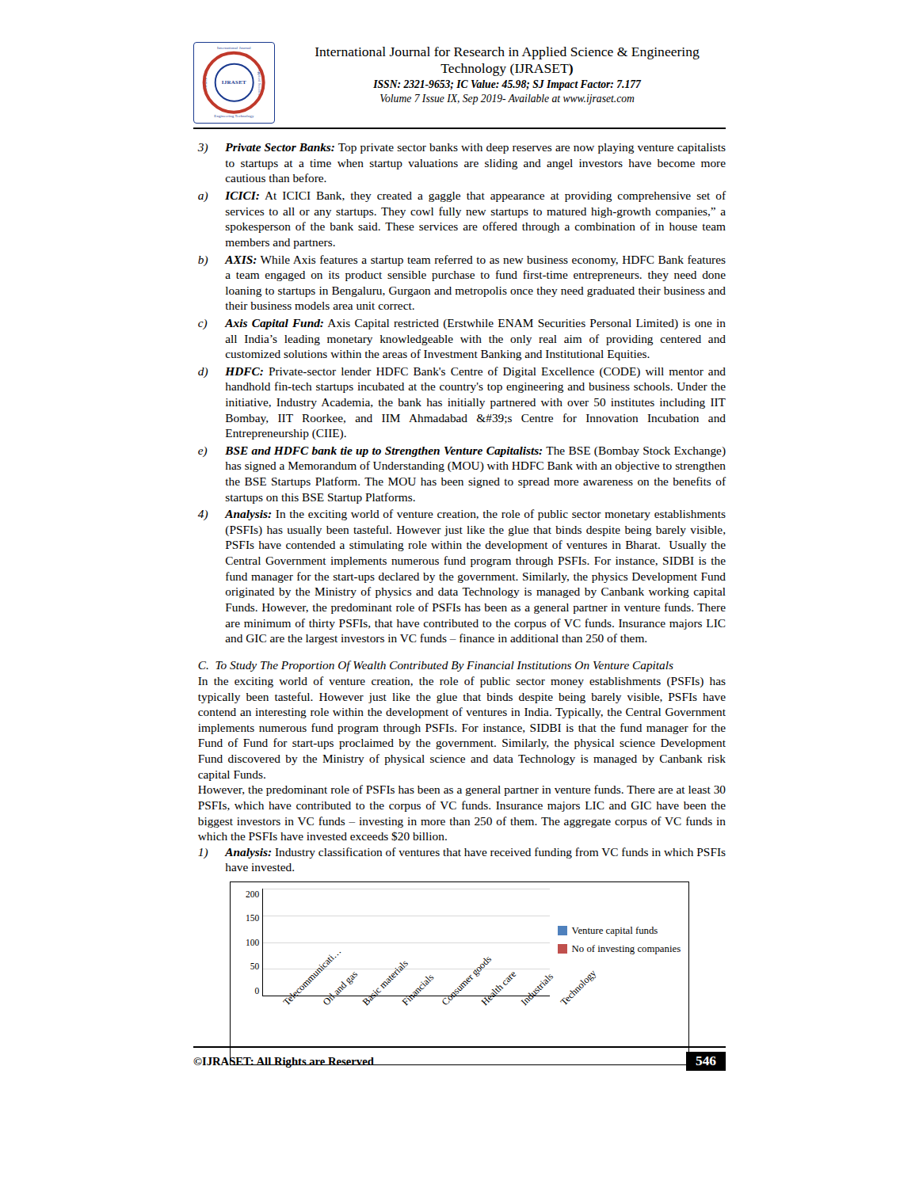International Journal Engineering Technology Research in Applied Science
International Journal for Research in Applied Science & Engineering Technology (IJRASET)
ISSN: 2321-9653; IC Value: 45.98; SJ Impact Factor: 7.177
Volume 7 Issue IX, Sep 2019- Available at www.ijraset.com
3) Private Sector Banks: Top private sector banks with deep reserves are now playing venture capitalists to startups at a time when startup valuations are sliding and angel investors have become more cautious than before.
a) ICICI: At ICICI Bank, they created a gaggle that appearance at providing comprehensive set of services to all or any startups. They cowl fully new startups to matured high-growth companies,” a spokesperson of the bank said. These services are offered through a combination of in house team members and partners.
b) AXIS: While Axis features a startup team referred to as new business economy, HDFC Bank features a team engaged on its product sensible purchase to fund first-time entrepreneurs. they need done loaning to startups in Bengaluru, Gurgaon and metropolis once they need graduated their business and their business models area unit correct.
c) Axis Capital Fund: Axis Capital restricted (Erstwhile ENAM Securities Personal Limited) is one in all India’s leading monetary knowledgeable with the only real aim of providing centered and customized solutions within the areas of Investment Banking and Institutional Equities.
d) HDFC: Private-sector lender HDFC Bank's Centre of Digital Excellence (CODE) will mentor and handhold fin-tech startups incubated at the country's top engineering and business schools. Under the initiative, Industry Academia, the bank has initially partnered with over 50 institutes including IIT Bombay, IIT Roorkee, and IIM Ahmadabad &#39;s Centre for Innovation Incubation and Entrepreneurship (CIIE).
e) BSE and HDFC bank tie up to Strengthen Venture Capitalists: The BSE (Bombay Stock Exchange) has signed a Memorandum of Understanding (MOU) with HDFC Bank with an objective to strengthen the BSE Startups Platform. The MOU has been signed to spread more awareness on the benefits of startups on this BSE Startup Platforms.
4) Analysis: In the exciting world of venture creation, the role of public sector monetary establishments (PSFIs) has usually been tasteful. However just like the glue that binds despite being barely visible, PSFIs have contended a stimulating role within the development of ventures in Bharat. Usually the Central Government implements numerous fund program through PSFIs. For instance, SIDBI is the fund manager for the start-ups declared by the government. Similarly, the physics Development Fund originated by the Ministry of physics and data Technology is managed by Canbank working capital Funds. However, the predominant role of PSFIs has been as a general partner in venture funds. There are minimum of thirty PSFIs, that have contributed to the corpus of VC funds. Insurance majors LIC and GIC are the largest investors in VC funds – finance in additional than 250 of them.
C. To Study The Proportion Of Wealth Contributed By Financial Institutions On Venture Capitals
In the exciting world of venture creation, the role of public sector money establishments (PSFIs) has typically been tasteful. However just like the glue that binds despite being barely visible, PSFIs have contend an interesting role within the development of ventures in India. Typically, the Central Government implements numerous fund program through PSFIs. For instance, SIDBI is that the fund manager for the Fund of Fund for start-ups proclaimed by the government. Similarly, the physical science Development Fund discovered by the Ministry of physical science and data Technology is managed by Canbank risk capital Funds.
However, the predominant role of PSFIs has been as a general partner in venture funds. There are at least 30 PSFIs, which have contributed to the corpus of VC funds. Insurance majors LIC and GIC have been the biggest investors in VC funds – investing in more than 250 of them. The aggregate corpus of VC funds in which the PSFIs have invested exceeds $20 billion.
1) Analysis: Industry classification of ventures that have received funding from VC funds in which PSFIs have invested.
200
150
100
50
0
Venture capital funds
No of investing companies
Telecommunicati…
Oil and gas
Basic materials
Financials
Consumer goods
Health care
Industrials
Technology
©IJRASET: All Rights are Reserved
546